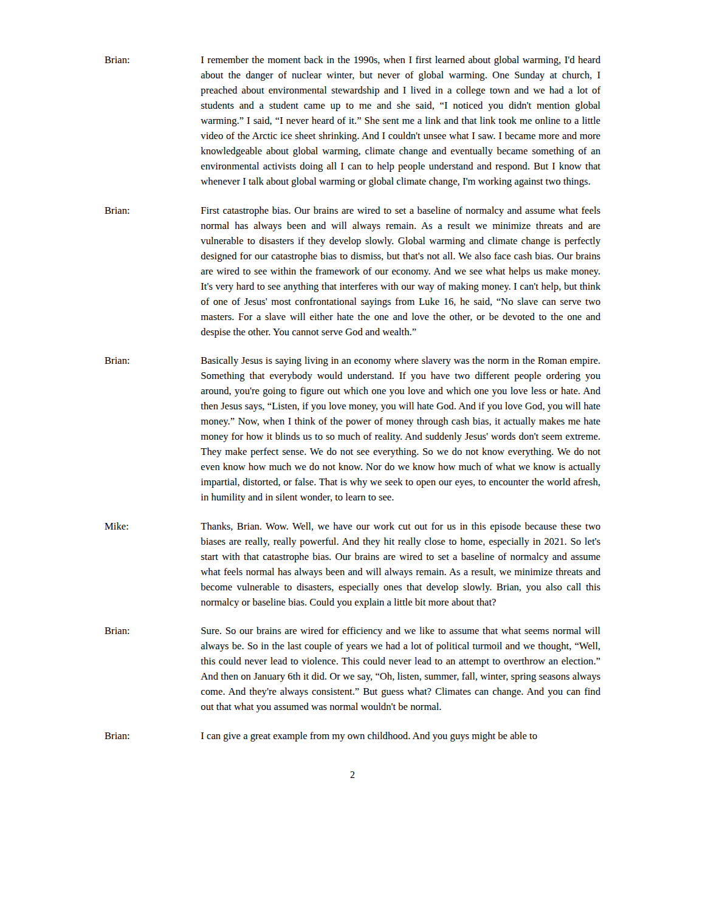Brian:
I remember the moment back in the 1990s, when I first learned about global warming, I'd heard about the danger of nuclear winter, but never of global warming. One Sunday at church, I preached about environmental stewardship and I lived in a college town and we had a lot of students and a student came up to me and she said, “I noticed you didn't mention global warming.” I said, “I never heard of it.” She sent me a link and that link took me online to a little video of the Arctic ice sheet shrinking. And I couldn't unsee what I saw. I became more and more knowledgeable about global warming, climate change and eventually became something of an environmental activists doing all I can to help people understand and respond. But I know that whenever I talk about global warming or global climate change, I'm working against two things.
Brian:
First catastrophe bias. Our brains are wired to set a baseline of normalcy and assume what feels normal has always been and will always remain. As a result we minimize threats and are vulnerable to disasters if they develop slowly. Global warming and climate change is perfectly designed for our catastrophe bias to dismiss, but that's not all. We also face cash bias. Our brains are wired to see within the framework of our economy. And we see what helps us make money. It's very hard to see anything that interferes with our way of making money. I can't help, but think of one of Jesus' most confrontational sayings from Luke 16, he said, “No slave can serve two masters. For a slave will either hate the one and love the other, or be devoted to the one and despise the other. You cannot serve God and wealth.”
Brian:
Basically Jesus is saying living in an economy where slavery was the norm in the Roman empire. Something that everybody would understand. If you have two different people ordering you around, you're going to figure out which one you love and which one you love less or hate. And then Jesus says, “Listen, if you love money, you will hate God. And if you love God, you will hate money.” Now, when I think of the power of money through cash bias, it actually makes me hate money for how it blinds us to so much of reality. And suddenly Jesus' words don't seem extreme. They make perfect sense. We do not see everything. So we do not know everything. We do not even know how much we do not know. Nor do we know how much of what we know is actually impartial, distorted, or false. That is why we seek to open our eyes, to encounter the world afresh, in humility and in silent wonder, to learn to see.
Mike:
Thanks, Brian. Wow. Well, we have our work cut out for us in this episode because these two biases are really, really powerful. And they hit really close to home, especially in 2021. So let's start with that catastrophe bias. Our brains are wired to set a baseline of normalcy and assume what feels normal has always been and will always remain. As a result, we minimize threats and become vulnerable to disasters, especially ones that develop slowly. Brian, you also call this normalcy or baseline bias. Could you explain a little bit more about that?
Brian:
Sure. So our brains are wired for efficiency and we like to assume that what seems normal will always be. So in the last couple of years we had a lot of political turmoil and we thought, “Well, this could never lead to violence. This could never lead to an attempt to overthrow an election.” And then on January 6th it did. Or we say, “Oh, listen, summer, fall, winter, spring seasons always come. And they're always consistent.” But guess what? Climates can change. And you can find out that what you assumed was normal wouldn't be normal.
Brian:
I can give a great example from my own childhood. And you guys might be able to
2